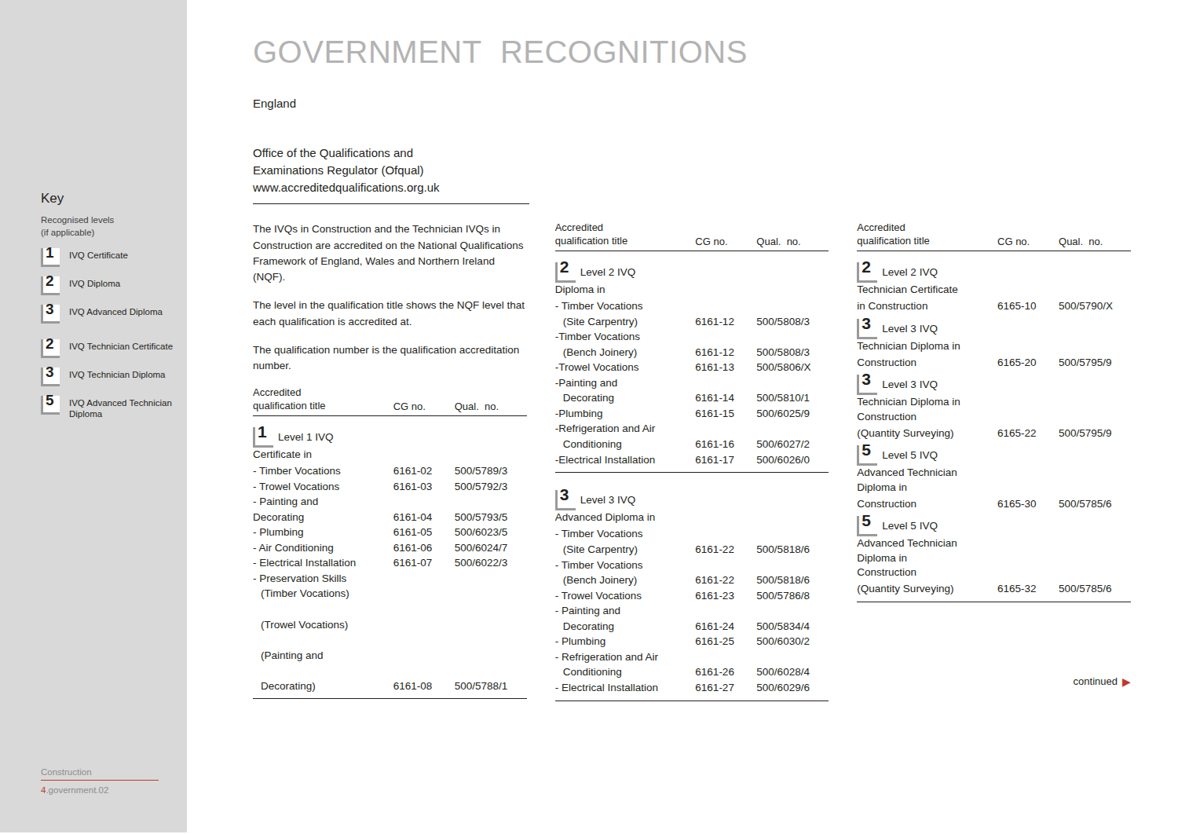Key
Recognised levels
(if applicable)
1 IVQ Certificate
2 IVQ Diploma
3 IVQ Advanced Diploma
2 IVQ Technician Certificate
3 IVQ Technician Diploma
5 IVQ Advanced Technician
Diploma
Construction
4.government.02
GOVERNMENT RECOGNITIONS
England
Office of the Qualifications and
Examinations Regulator (Ofqual)
www.accreditedqualifications.org.uk
The IVQs in Construction and the Technician IVQs in Construction are accredited on the National Qualifications Framework of England, Wales and Northern Ireland (NQF).
The level in the qualification title shows the NQF level that each qualification is accredited at.
The qualification number is the qualification accreditation number.
Accredited
qualification title
CG no.
Qual. no.
1 Level 1 IVQ
Certificate in
- Timber Vocations 6161-02500/5789/3
- Trowel Vocations 6161-03500/5792/3
- Painting and Decorating 6161-04500/5793/5
- Plumbing 6161-05500/6023/5
- Air Conditioning 6161-06500/6024/7
- Electrical Installation 6161-07500/6022/3
- Preservation Skills (Timber Vocations) (Trowel Vocations) (Painting and Decorating) 6161-08500/5788/1
Accredited
qualification title
CG no.
Qual. no.
2 Level 2 IVQ
Diploma in
- Timber Vocations (Site Carpentry) 6161-12500/5808/3
-Timber Vocations (Bench Joinery) 6161-12500/5808/3
-Trowel Vocations 6161-13500/5806/X
-Painting and Decorating 6161-14500/5810/1
-Plumbing 6161-15500/6025/9
-Refrigeration and Air Conditioning 6161-16500/6027/2
-Electrical Installation 6161-17500/6026/0
3 Level 3 IVQ
Advanced Diploma in
- Timber Vocations (Site Carpentry) 6161-22500/5818/6
- Timber Vocations (Bench Joinery) 6161-22500/5818/6
- Trowel Vocations 6161-23500/5786/8
- Painting and Decorating 6161-24500/5834/4
- Plumbing 6161-25500/6030/2
- Refrigeration and Air Conditioning 6161-26500/6028/4
- Electrical Installation 6161-27500/6029/6
Accredited
qualification title
CG no.
Qual. no.
2 Level 2 IVQ
Technician Certificate
in Construction 6165-10500/5790/X
3 Level 3 IVQ
Technician Diploma in
Construction 6165-20500/5795/9
3 Level 3 IVQ
Technician Diploma in
Construction
(Quantity Surveying) 6165-22500/5795/9
5 Level 5 IVQ
Advanced Technician
Diploma in
Construction 6165-30500/5785/6
5 Level 5 IVQ
Advanced Technician
Diploma in
Construction
(Quantity Surveying) 6165-32500/5785/6
continued▶